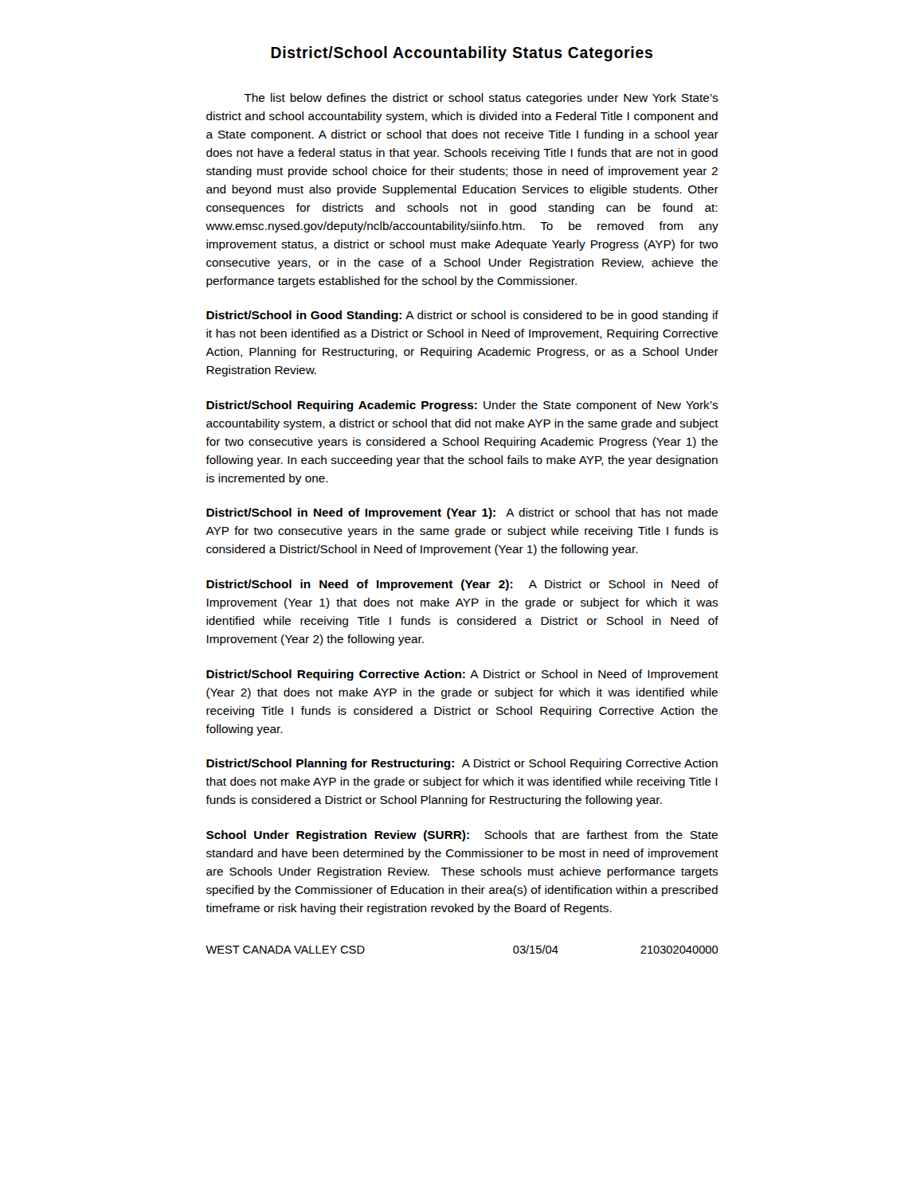District/School Accountability Status Categories
The list below defines the district or school status categories under New York State’s district and school accountability system, which is divided into a Federal Title I component and a State component. A district or school that does not receive Title I funding in a school year does not have a federal status in that year. Schools receiving Title I funds that are not in good standing must provide school choice for their students; those in need of improvement year 2 and beyond must also provide Supplemental Education Services to eligible students. Other consequences for districts and schools not in good standing can be found at: www.emsc.nysed.gov/deputy/nclb/accountability/siinfo.htm. To be removed from any improvement status, a district or school must make Adequate Yearly Progress (AYP) for two consecutive years, or in the case of a School Under Registration Review, achieve the performance targets established for the school by the Commissioner.
District/School in Good Standing: A district or school is considered to be in good standing if it has not been identified as a District or School in Need of Improvement, Requiring Corrective Action, Planning for Restructuring, or Requiring Academic Progress, or as a School Under Registration Review.
District/School Requiring Academic Progress: Under the State component of New York’s accountability system, a district or school that did not make AYP in the same grade and subject for two consecutive years is considered a School Requiring Academic Progress (Year 1) the following year. In each succeeding year that the school fails to make AYP, the year designation is incremented by one.
District/School in Need of Improvement (Year 1): A district or school that has not made AYP for two consecutive years in the same grade or subject while receiving Title I funds is considered a District/School in Need of Improvement (Year 1) the following year.
District/School in Need of Improvement (Year 2): A District or School in Need of Improvement (Year 1) that does not make AYP in the grade or subject for which it was identified while receiving Title I funds is considered a District or School in Need of Improvement (Year 2) the following year.
District/School Requiring Corrective Action: A District or School in Need of Improvement (Year 2) that does not make AYP in the grade or subject for which it was identified while receiving Title I funds is considered a District or School Requiring Corrective Action the following year.
District/School Planning for Restructuring: A District or School Requiring Corrective Action that does not make AYP in the grade or subject for which it was identified while receiving Title I funds is considered a District or School Planning for Restructuring the following year.
School Under Registration Review (SURR): Schools that are farthest from the State standard and have been determined by the Commissioner to be most in need of improvement are Schools Under Registration Review. These schools must achieve performance targets specified by the Commissioner of Education in their area(s) of identification within a prescribed timeframe or risk having their registration revoked by the Board of Regents.
| WEST CANADA VALLEY CSD | 03/15/04 | 210302040000 |